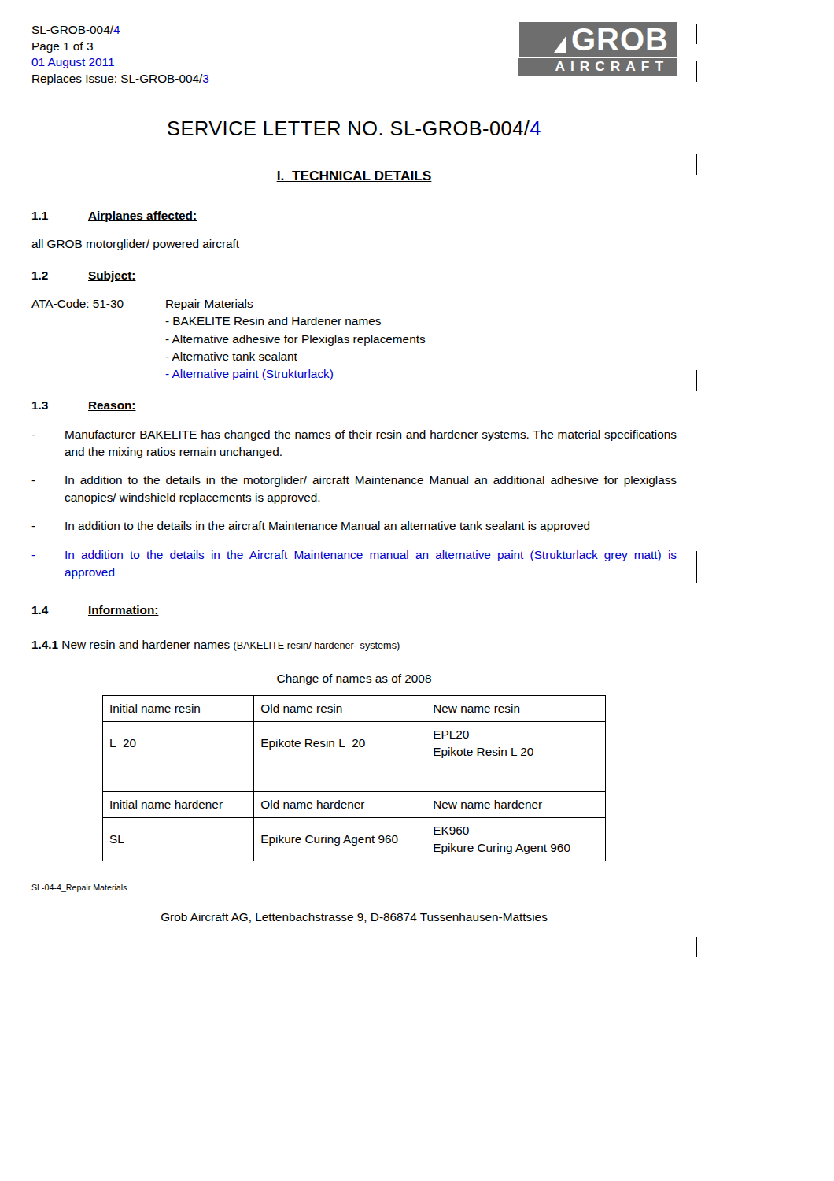SL-GROB-004/4
Page 1 of 3
01 August 2011
Replaces Issue: SL-GROB-004/3
GROB
AIRCRAFT
SERVICE LETTER NO. SL-GROB-004/4
I. TECHNICAL DETAILS
1.1
Airplanes affected:
all GROB motorglider/ powered aircraft
1.2
Subject:
ATA-Code: 51-30
Repair Materials
- BAKELITE Resin and Hardener names
- Alternative adhesive for Plexiglas replacements
- Alternative tank sealant
- Alternative paint (Strukturlack)
1.3
Reason:
-
Manufacturer BAKELITE has changed the names of their resin and hardener systems. The material specifications and the mixing ratios remain unchanged.
-
In addition to the details in the motorglider/ aircraft Maintenance Manual an additional adhesive for plexiglass canopies/ windshield replacements is approved.
-
In addition to the details in the aircraft Maintenance Manual an alternative tank sealant is approved
-
In addition to the details in the Aircraft Maintenance manual an alternative paint (Strukturlack grey matt) is approved
1.4
Information:
1.4.1 New resin and hardener names (BAKELITE resin/ hardener- systems)
Change of names as of 2008
| Initial name resin | Old name resin | New name resin |
| L 20 | Epikote Resin L 20 | EPL20 Epikote Resin L 20 |
| Initial name hardener | Old name hardener | New name hardener |
| SL | Epikure Curing Agent 960 | EK960 Epikure Curing Agent 960 |
SL-04-4_Repair Materials
Grob Aircraft AG, Lettenbachstrasse 9, D-86874 Tussenhausen-Mattsies